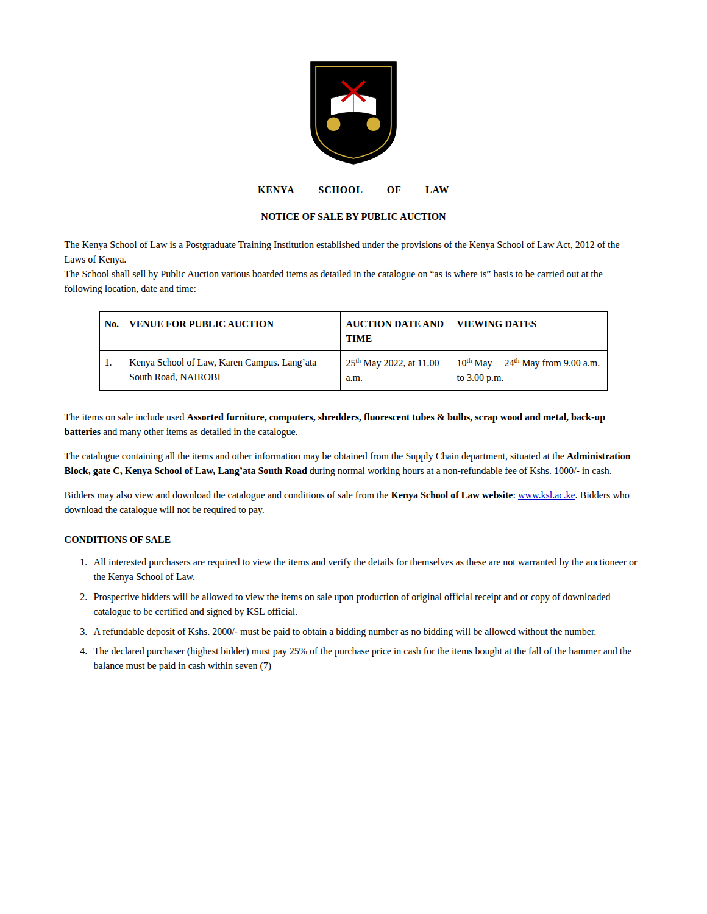KENYA SCHOOL OF LAW
NOTICE OF SALE BY PUBLIC AUCTION
The Kenya School of Law is a Postgraduate Training Institution established under the provisions of the Kenya School of Law Act, 2012 of the Laws of Kenya.
The School shall sell by Public Auction various boarded items as detailed in the catalogue on “as is where is” basis to be carried out at the following location, date and time:
| No. | VENUE FOR PUBLIC AUCTION | AUCTION DATE AND TIME | VIEWING DATES |
| --- | --- | --- | --- |
| 1. | Kenya School of Law, Karen Campus. Lang’ata South Road, NAIROBI | 25 th May 2022, at 11.00 a.m. | 10 th May – 24 th May from 9.00 a.m. to 3.00 p.m. |
The items on sale include used Assorted furniture, computers, shredders, fluorescent tubes & bulbs, scrap wood and metal, back-up batteries and many other items as detailed in the catalogue.
The catalogue containing all the items and other information may be obtained from the Supply Chain department, situated at the Administration Block, gate C, Kenya School of Law, Lang’ata South Road during normal working hours at a non-refundable fee of Kshs. 1000/- in cash.
Bidders may also view and download the catalogue and conditions of sale from the Kenya School of Law website: www.ksl.ac.ke. Bidders who download the catalogue will not be required to pay.
CONDITIONS OF SALE
All interested purchasers are required to view the items and verify the details for themselves as these are not warranted by the auctioneer or the Kenya School of Law.
Prospective bidders will be allowed to view the items on sale upon production of original official receipt and or copy of downloaded catalogue to be certified and signed by KSL official.
A refundable deposit of Kshs. 2000/- must be paid to obtain a bidding number as no bidding will be allowed without the number.
The declared purchaser (highest bidder) must pay 25% of the purchase price in cash for the items bought at the fall of the hammer and the balance must be paid in cash within seven (7)